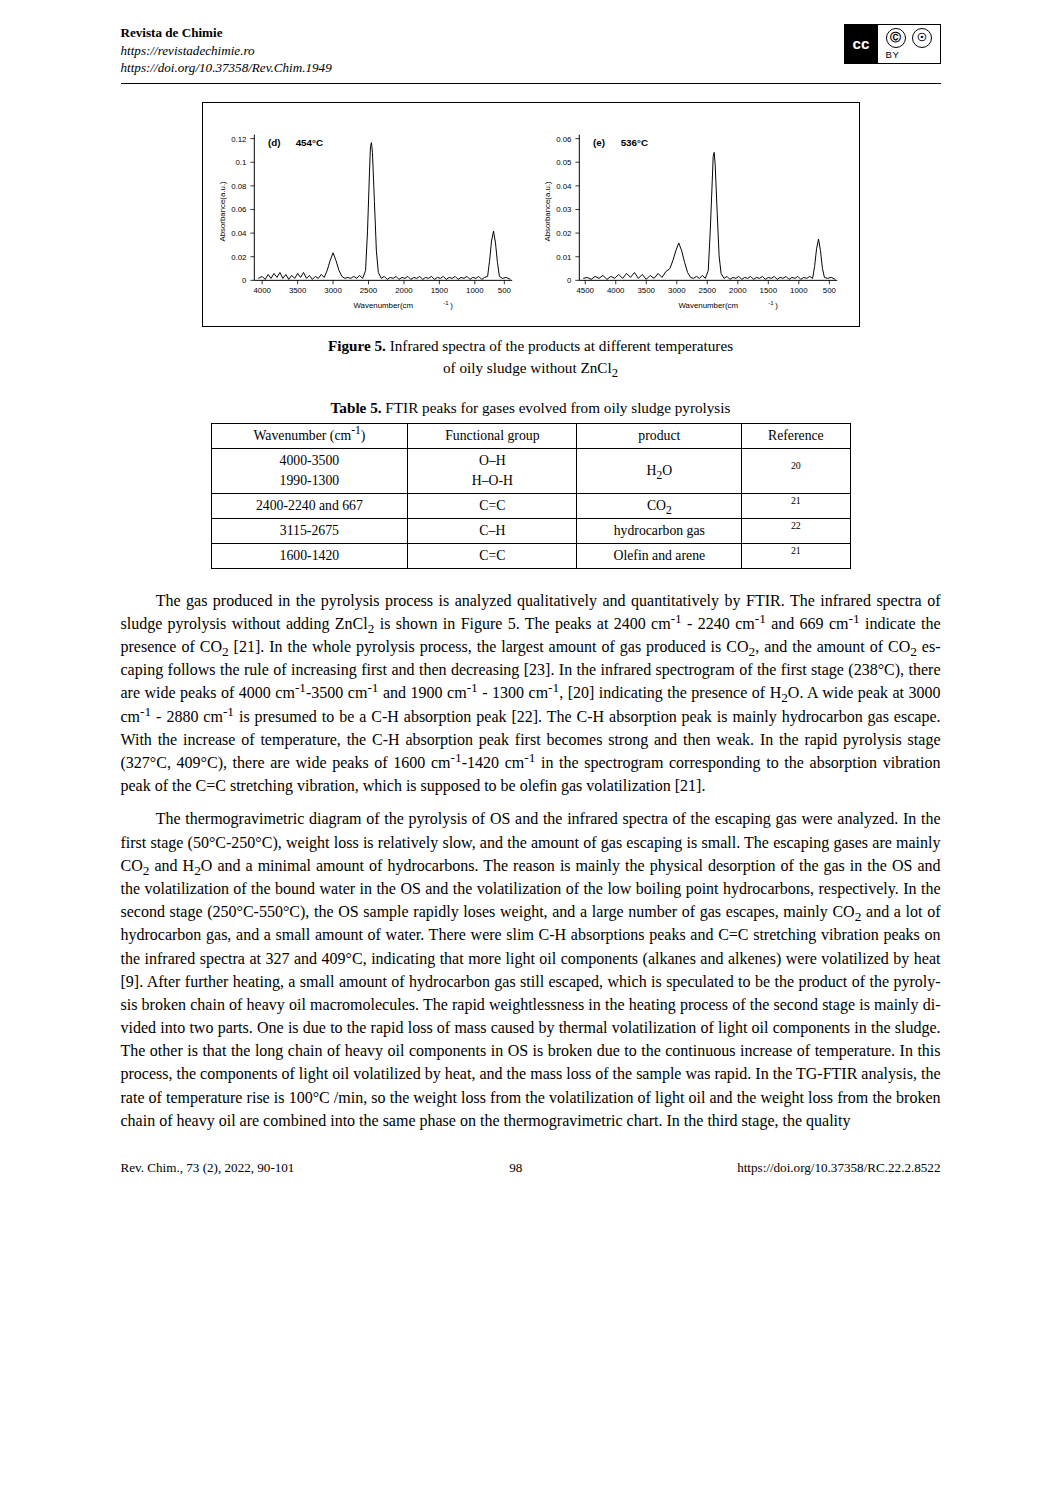Revista de Chimie
https://revistadechimie.ro
https://doi.org/10.37358/Rev.Chim.1949
cc
Ⓒ ☉
BY
0 0.02 0.04 0.06 0.08 0.1 0.12 4000 3500 3000 2500 2000 1500 1000 500 Wavenumber(cm -1 ) Absorbance(a.u.) (d) 454°C
0 0.01 0.02 0.03 0.04 0.05 0.06 4500 4000 3500 3000 2500 2000 1500 1000 500 Wavenumber(cm -1 ) Absorbance(a.u.) (e) 536°C
Figure 5. Infrared spectra of the products at different temperatures
of oily sludge without ZnCl2
Table 5. FTIR peaks for gases evolved from oily sludge pyrolysis
| Wavenumber (cm -1 ) | Functional group | product | Reference |
| --- | --- | --- | --- |
| 4000-3500 1990-1300 | O–H H–O-H | H 2 O | 20 |
| 2400-2240 and 667 | C=C | CO 2 | 21 |
| 3115-2675 | C–H | hydrocarbon gas | 22 |
| 1600-1420 | C=C | Olefin and arene | 21 |
The gas produced in the pyrolysis process is analyzed qualitatively and quantitatively by FTIR. The infrared spectra of sludge pyrolysis without adding ZnCl2 is shown in Figure 5. The peaks at 2400 cm-1 - 2240 cm-1 and 669 cm-1 indicate the presence of CO2 [21]. In the whole pyrolysis process, the largest amount of gas produced is CO2, and the amount of CO2 escaping follows the rule of increasing first and then decreasing [23]. In the infrared spectrogram of the first stage (238°C), there are wide peaks of 4000 cm-1-3500 cm-1 and 1900 cm-1 - 1300 cm-1, [20] indicating the presence of H2O. A wide peak at 3000 cm-1 - 2880 cm-1 is presumed to be a C-H absorption peak [22]. The C-H absorption peak is mainly hydrocarbon gas escape. With the increase of temperature, the C-H absorption peak first becomes strong and then weak. In the rapid pyrolysis stage (327°C, 409°C), there are wide peaks of 1600 cm-1-1420 cm-1 in the spectrogram corresponding to the absorption vibration peak of the C=C stretching vibration, which is supposed to be olefin gas volatilization [21].
The thermogravimetric diagram of the pyrolysis of OS and the infrared spectra of the escaping gas were analyzed. In the first stage (50°C-250°C), weight loss is relatively slow, and the amount of gas escaping is small. The escaping gases are mainly CO2 and H2O and a minimal amount of hydrocarbons. The reason is mainly the physical desorption of the gas in the OS and the volatilization of the bound water in the OS and the volatilization of the low boiling point hydrocarbons, respectively. In the second stage (250°C-550°C), the OS sample rapidly loses weight, and a large number of gas escapes, mainly CO2 and a lot of hydrocarbon gas, and a small amount of water. There were slim C-H absorptions peaks and C=C stretching vibration peaks on the infrared spectra at 327 and 409°C, indicating that more light oil components (alkanes and alkenes) were volatilized by heat [9]. After further heating, a small amount of hydrocarbon gas still escaped, which is speculated to be the product of the pyrolysis broken chain of heavy oil macromolecules. The rapid weightlessness in the heating process of the second stage is mainly divided into two parts. One is due to the rapid loss of mass caused by thermal volatilization of light oil components in the sludge. The other is that the long chain of heavy oil components in OS is broken due to the continuous increase of temperature. In this process, the components of light oil volatilized by heat, and the mass loss of the sample was rapid. In the TG-FTIR analysis, the rate of temperature rise is 100°C /min, so the weight loss from the volatilization of light oil and the weight loss from the broken chain of heavy oil are combined into the same phase on the thermogravimetric chart. In the third stage, the quality
Rev. Chim., 73 (2), 2022, 90-101
98
https://doi.org/10.37358/RC.22.2.8522